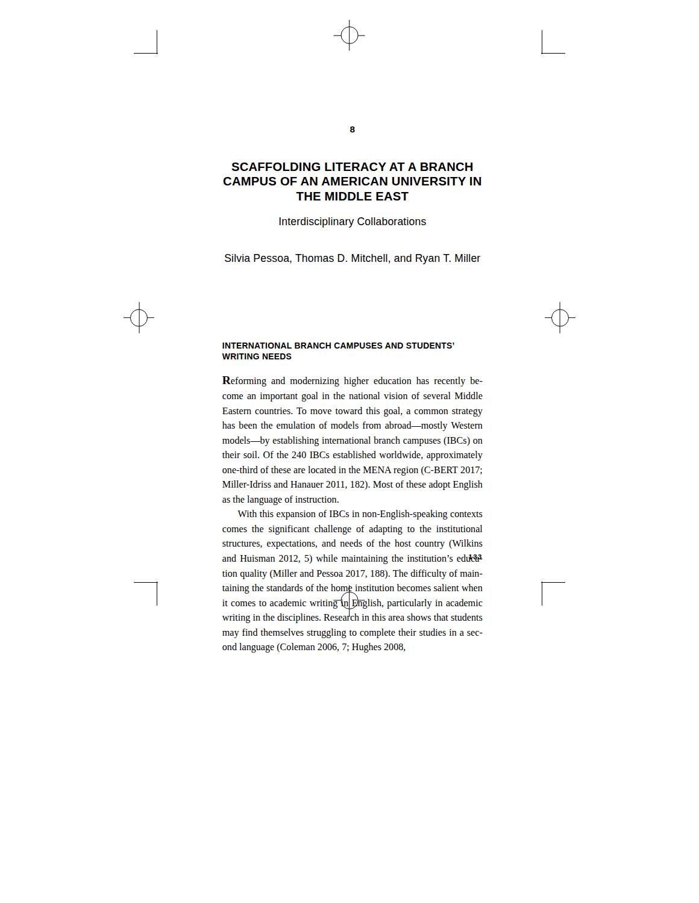8
Scaffolding Literacy at a Branch Campus of an American University in the Middle East
Interdisciplinary Collaborations
Silvia Pessoa, Thomas D. Mitchell, and Ryan T. Miller
International Branch Campuses and Students’ Writing Needs
Reforming and modernizing higher education has recently become an important goal in the national vision of several Middle Eastern countries. To move toward this goal, a common strategy has been the emulation of models from abroad—mostly Western models—by establishing international branch campuses (IBCs) on their soil. Of the 240 IBCs established worldwide, approximately one-third of these are located in the MENA region (C-BERT 2017; Miller-Idriss and Hanauer 2011, 182). Most of these adopt English as the language of instruction.
With this expansion of IBCs in non-English-speaking contexts comes the significant challenge of adapting to the institutional structures, expectations, and needs of the host country (Wilkins and Huisman 2012, 5) while maintaining the institution’s education quality (Miller and Pessoa 2017, 188). The difficulty of maintaining the standards of the home institution becomes salient when it comes to academic writing in English, particularly in academic writing in the disciplines. Research in this area shows that students may find themselves struggling to complete their studies in a second language (Coleman 2006, 7; Hughes 2008,
133